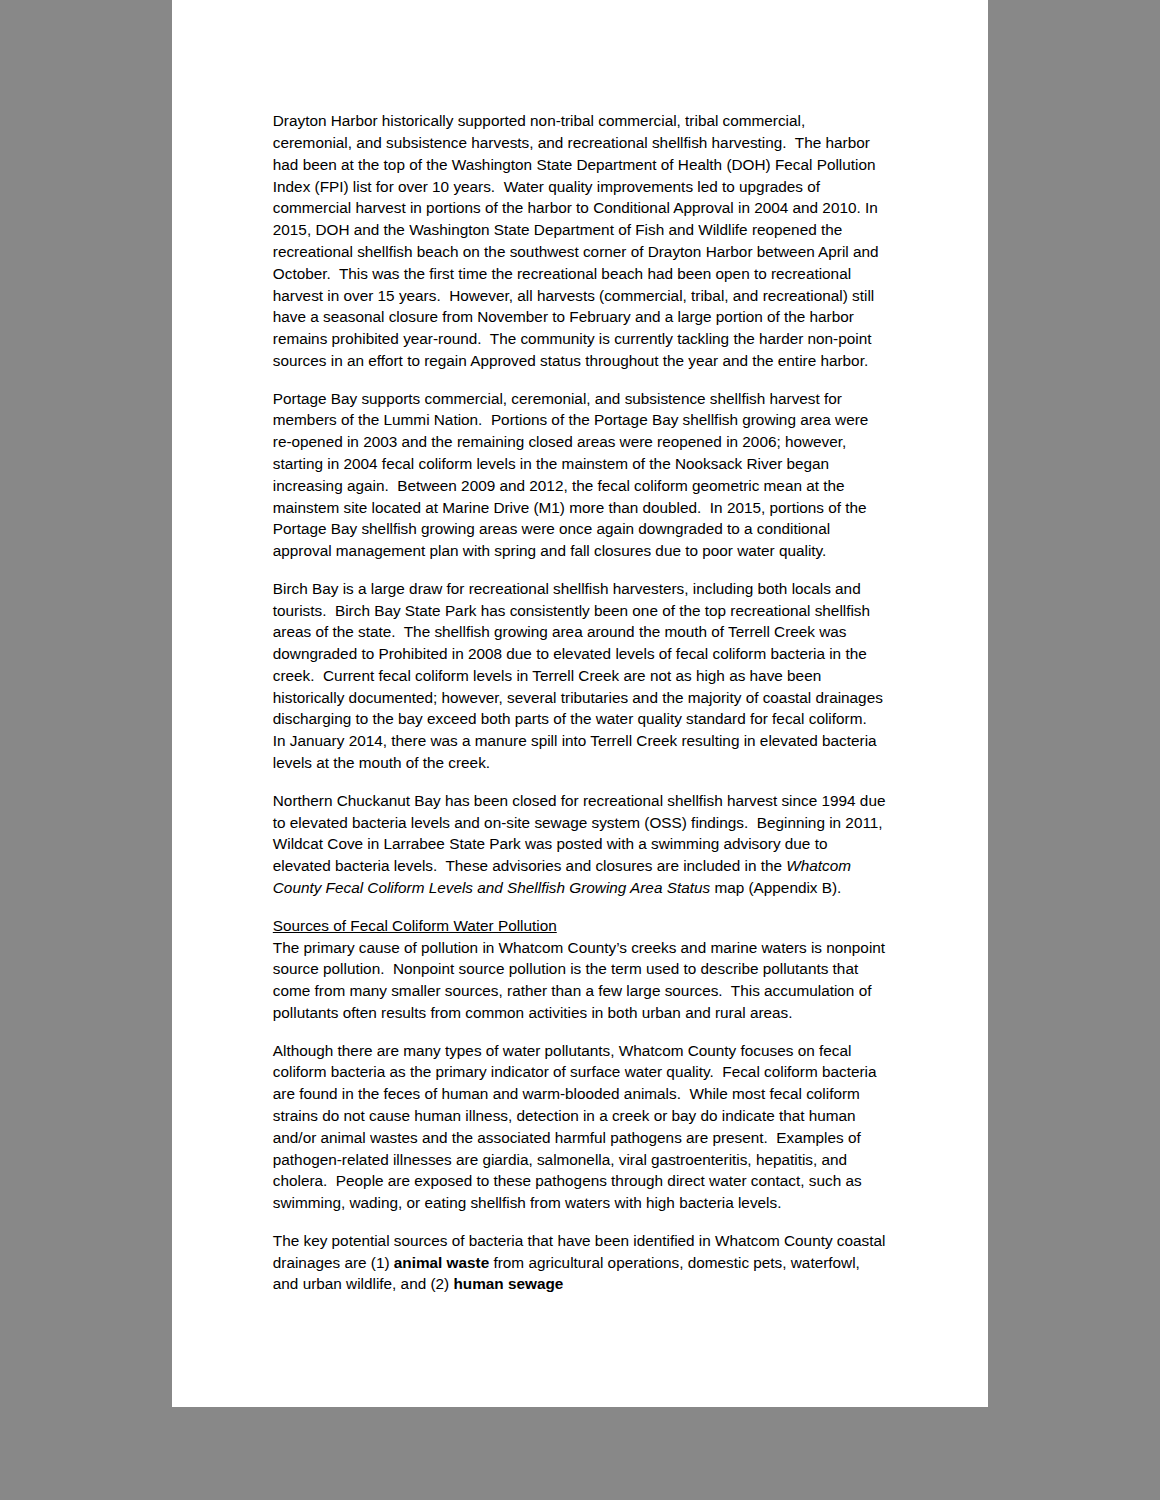Drayton Harbor historically supported non-tribal commercial, tribal commercial, ceremonial, and subsistence harvests, and recreational shellfish harvesting. The harbor had been at the top of the Washington State Department of Health (DOH) Fecal Pollution Index (FPI) list for over 10 years. Water quality improvements led to upgrades of commercial harvest in portions of the harbor to Conditional Approval in 2004 and 2010. In 2015, DOH and the Washington State Department of Fish and Wildlife reopened the recreational shellfish beach on the southwest corner of Drayton Harbor between April and October. This was the first time the recreational beach had been open to recreational harvest in over 15 years. However, all harvests (commercial, tribal, and recreational) still have a seasonal closure from November to February and a large portion of the harbor remains prohibited year-round. The community is currently tackling the harder non-point sources in an effort to regain Approved status throughout the year and the entire harbor.
Portage Bay supports commercial, ceremonial, and subsistence shellfish harvest for members of the Lummi Nation. Portions of the Portage Bay shellfish growing area were re-opened in 2003 and the remaining closed areas were reopened in 2006; however, starting in 2004 fecal coliform levels in the mainstem of the Nooksack River began increasing again. Between 2009 and 2012, the fecal coliform geometric mean at the mainstem site located at Marine Drive (M1) more than doubled. In 2015, portions of the Portage Bay shellfish growing areas were once again downgraded to a conditional approval management plan with spring and fall closures due to poor water quality.
Birch Bay is a large draw for recreational shellfish harvesters, including both locals and tourists. Birch Bay State Park has consistently been one of the top recreational shellfish areas of the state. The shellfish growing area around the mouth of Terrell Creek was downgraded to Prohibited in 2008 due to elevated levels of fecal coliform bacteria in the creek. Current fecal coliform levels in Terrell Creek are not as high as have been historically documented; however, several tributaries and the majority of coastal drainages discharging to the bay exceed both parts of the water quality standard for fecal coliform. In January 2014, there was a manure spill into Terrell Creek resulting in elevated bacteria levels at the mouth of the creek.
Northern Chuckanut Bay has been closed for recreational shellfish harvest since 1994 due to elevated bacteria levels and on-site sewage system (OSS) findings. Beginning in 2011, Wildcat Cove in Larrabee State Park was posted with a swimming advisory due to elevated bacteria levels. These advisories and closures are included in the Whatcom County Fecal Coliform Levels and Shellfish Growing Area Status map (Appendix B).
Sources of Fecal Coliform Water Pollution
The primary cause of pollution in Whatcom County’s creeks and marine waters is nonpoint source pollution. Nonpoint source pollution is the term used to describe pollutants that come from many smaller sources, rather than a few large sources. This accumulation of pollutants often results from common activities in both urban and rural areas.
Although there are many types of water pollutants, Whatcom County focuses on fecal coliform bacteria as the primary indicator of surface water quality. Fecal coliform bacteria are found in the feces of human and warm-blooded animals. While most fecal coliform strains do not cause human illness, detection in a creek or bay do indicate that human and/or animal wastes and the associated harmful pathogens are present. Examples of pathogen-related illnesses are giardia, salmonella, viral gastroenteritis, hepatitis, and cholera. People are exposed to these pathogens through direct water contact, such as swimming, wading, or eating shellfish from waters with high bacteria levels.
The key potential sources of bacteria that have been identified in Whatcom County coastal drainages are (1) animal waste from agricultural operations, domestic pets, waterfowl, and urban wildlife, and (2) human sewage